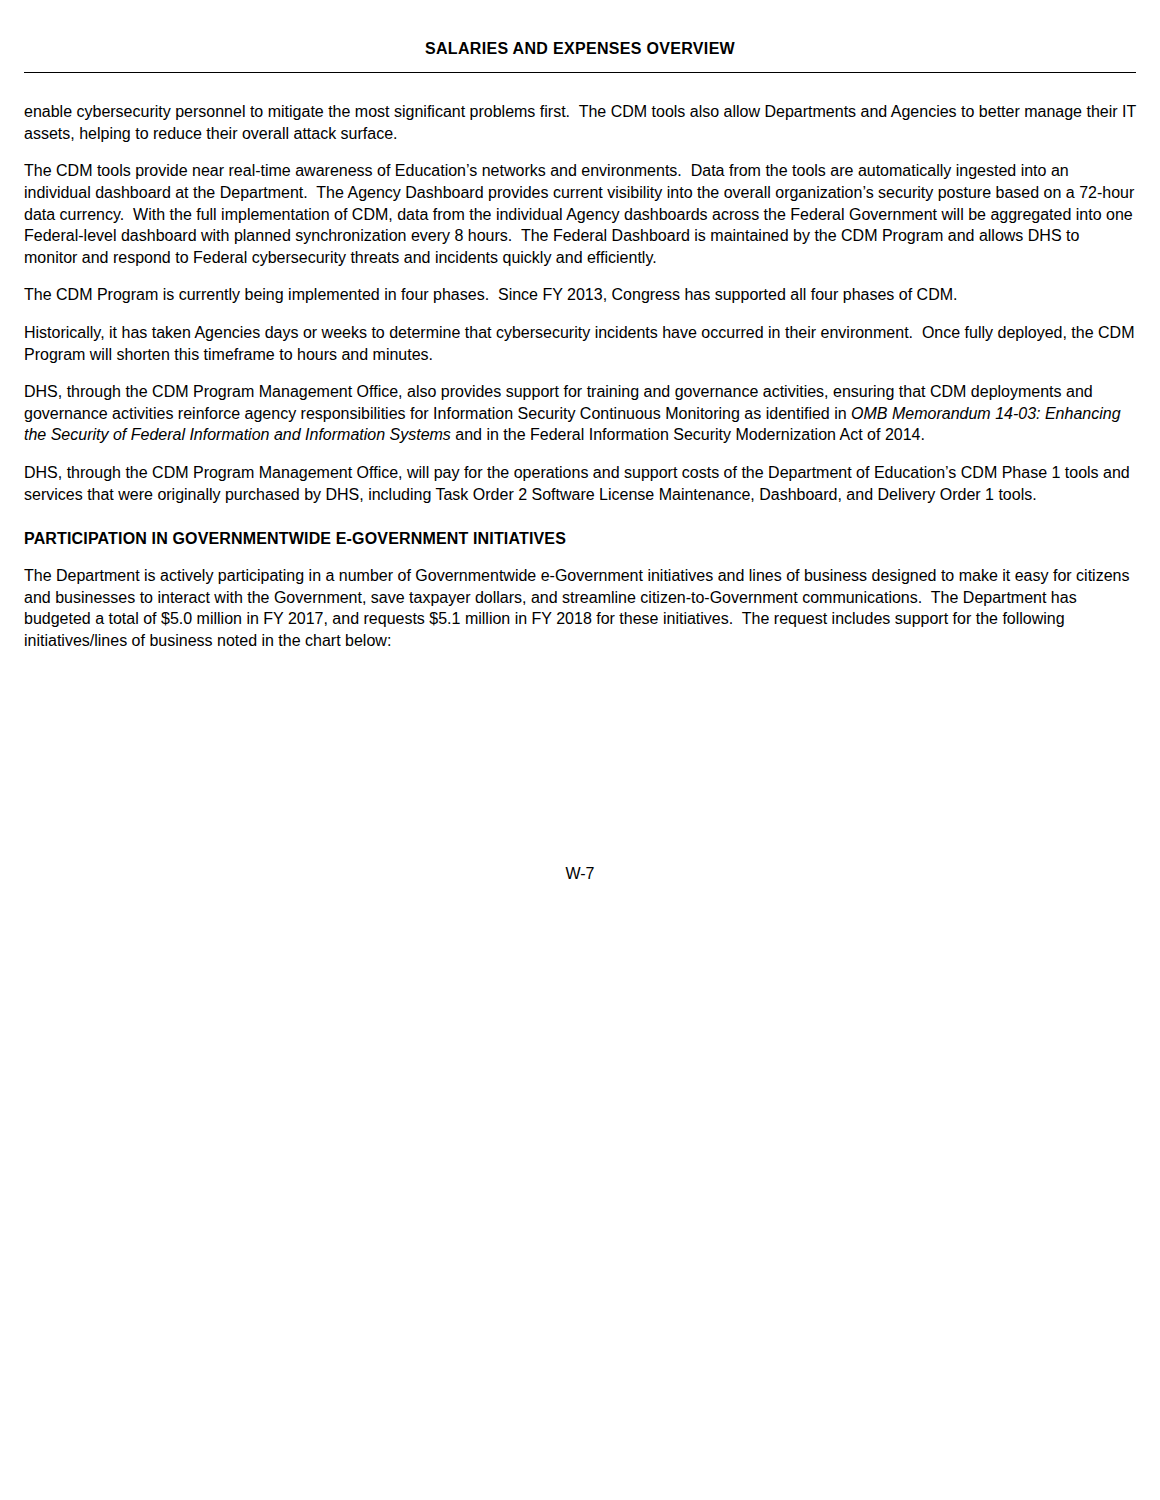SALARIES AND EXPENSES OVERVIEW
enable cybersecurity personnel to mitigate the most significant problems first. The CDM tools also allow Departments and Agencies to better manage their IT assets, helping to reduce their overall attack surface.
The CDM tools provide near real-time awareness of Education’s networks and environments. Data from the tools are automatically ingested into an individual dashboard at the Department. The Agency Dashboard provides current visibility into the overall organization’s security posture based on a 72-hour data currency. With the full implementation of CDM, data from the individual Agency dashboards across the Federal Government will be aggregated into one Federal-level dashboard with planned synchronization every 8 hours. The Federal Dashboard is maintained by the CDM Program and allows DHS to monitor and respond to Federal cybersecurity threats and incidents quickly and efficiently.
The CDM Program is currently being implemented in four phases. Since FY 2013, Congress has supported all four phases of CDM.
Historically, it has taken Agencies days or weeks to determine that cybersecurity incidents have occurred in their environment. Once fully deployed, the CDM Program will shorten this timeframe to hours and minutes.
DHS, through the CDM Program Management Office, also provides support for training and governance activities, ensuring that CDM deployments and governance activities reinforce agency responsibilities for Information Security Continuous Monitoring as identified in OMB Memorandum 14-03: Enhancing the Security of Federal Information and Information Systems and in the Federal Information Security Modernization Act of 2014.
DHS, through the CDM Program Management Office, will pay for the operations and support costs of the Department of Education’s CDM Phase 1 tools and services that were originally purchased by DHS, including Task Order 2 Software License Maintenance, Dashboard, and Delivery Order 1 tools.
PARTICIPATION IN GOVERNMENTWIDE E-GOVERNMENT INITIATIVES
The Department is actively participating in a number of Governmentwide e-Government initiatives and lines of business designed to make it easy for citizens and businesses to interact with the Government, save taxpayer dollars, and streamline citizen-to-Government communications. The Department has budgeted a total of $5.0 million in FY 2017, and requests $5.1 million in FY 2018 for these initiatives. The request includes support for the following initiatives/lines of business noted in the chart below:
W-7